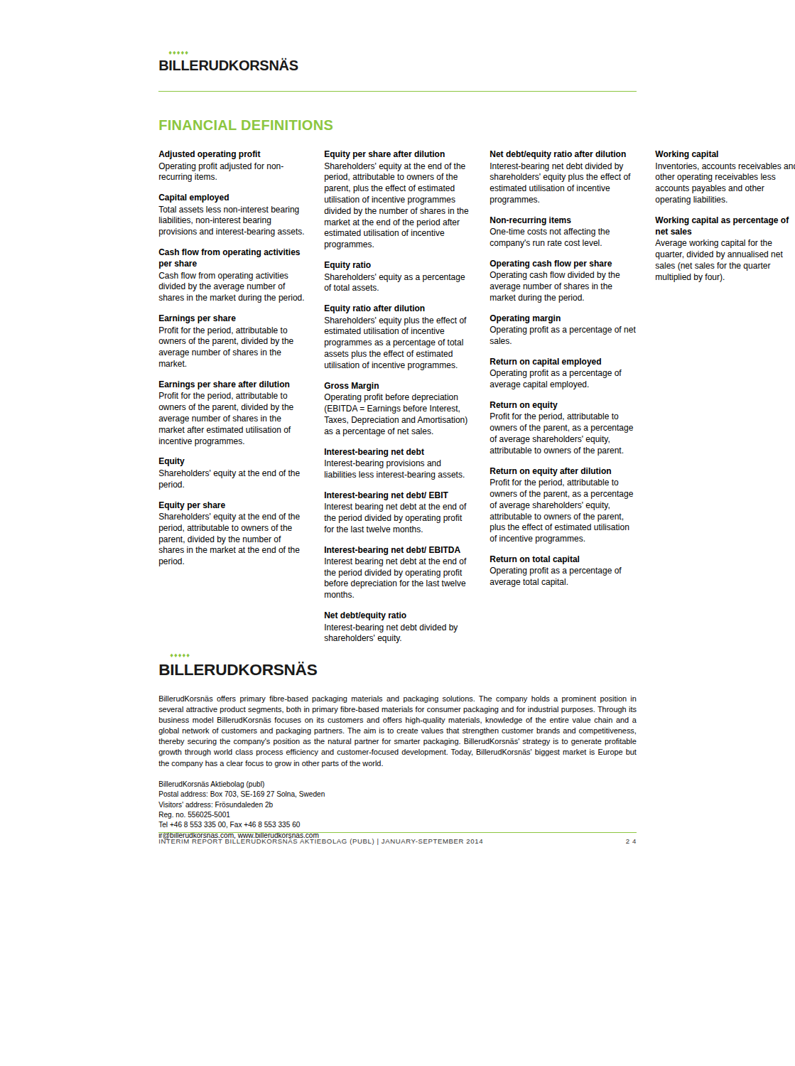♦♦♦♦♦
BILLERUDKORSNÄS
FINANCIAL DEFINITIONS
Adjusted operating profit
Operating profit adjusted for non-recurring items.
Capital employed
Total assets less non-interest bearing liabilities, non-interest bearing provisions and interest-bearing assets.
Cash flow from operating activities per share
Cash flow from operating activities divided by the average number of shares in the market during the period.
Earnings per share
Profit for the period, attributable to owners of the parent, divided by the average number of shares in the market.
Earnings per share after dilution
Profit for the period, attributable to owners of the parent, divided by the average number of shares in the market after estimated utilisation of incentive programmes.
Equity
Shareholders' equity at the end of the period.
Equity per share
Shareholders' equity at the end of the period, attributable to owners of the parent, divided by the number of shares in the market at the end of the period.
Equity per share after dilution
Shareholders' equity at the end of the period, attributable to owners of the parent, plus the effect of estimated utilisation of incentive programmes divided by the number of shares in the market at the end of the period after estimated utilisation of incentive programmes.
Equity ratio
Shareholders' equity as a percentage of total assets.
Equity ratio after dilution
Shareholders' equity plus the effect of estimated utilisation of incentive programmes as a percentage of total assets plus the effect of estimated utilisation of incentive programmes.
Gross Margin
Operating profit before depreciation (EBITDA = Earnings before Interest, Taxes, Depreciation and Amortisation) as a percentage of net sales.
Interest-bearing net debt
Interest-bearing provisions and liabilities less interest-bearing assets.
Interest-bearing net debt/ EBIT
Interest bearing net debt at the end of the period divided by operating profit for the last twelve months.
Interest-bearing net debt/ EBITDA
Interest bearing net debt at the end of the period divided by operating profit before depreciation for the last twelve months.
Net debt/equity ratio
Interest-bearing net debt divided by shareholders' equity.
Net debt/equity ratio after dilution
Interest-bearing net debt divided by shareholders' equity plus the effect of estimated utilisation of incentive programmes.
Non-recurring items
One-time costs not affecting the company's run rate cost level.
Operating cash flow per share
Operating cash flow divided by the average number of shares in the market during the period.
Operating margin
Operating profit as a percentage of net sales.
Return on capital employed
Operating profit as a percentage of average capital employed.
Return on equity
Profit for the period, attributable to owners of the parent, as a percentage of average shareholders' equity, attributable to owners of the parent.
Return on equity after dilution
Profit for the period, attributable to owners of the parent, as a percentage of average shareholders' equity, attributable to owners of the parent, plus the effect of estimated utilisation of incentive programmes.
Return on total capital
Operating profit as a percentage of average total capital.
Working capital
Inventories, accounts receivables and other operating receivables less accounts payables and other operating liabilities.
Working capital as percentage of net sales
Average working capital for the quarter, divided by annualised net sales (net sales for the quarter multiplied by four).
♦♦♦♦♦
BILLERUDKORSNÄS
BillerudKorsnäs offers primary fibre-based packaging materials and packaging solutions. The company holds a prominent position in several attractive product segments, both in primary fibre-based materials for consumer packaging and for industrial purposes. Through its business model BillerudKorsnäs focuses on its customers and offers high-quality materials, knowledge of the entire value chain and a global network of customers and packaging partners. The aim is to create values that strengthen customer brands and competitiveness, thereby securing the company's position as the natural partner for smarter packaging. BillerudKorsnäs' strategy is to generate profitable growth through world class process efficiency and customer-focused development. Today, BillerudKorsnäs' biggest market is Europe but the company has a clear focus to grow in other parts of the world.
BillerudKorsnäs Aktiebolag (publ)
Postal address: Box 703, SE-169 27 Solna, Sweden
Visitors' address: Frösundaleden 2b
Reg. no. 556025-5001
Tel +46 8 553 335 00, Fax +46 8 553 335 60
ir@billerudkorsnas.com, www.billerudkorsnas.com
Interim report BillerudKorsnäs Aktiebolag (publ) | January-September 2014
2 4